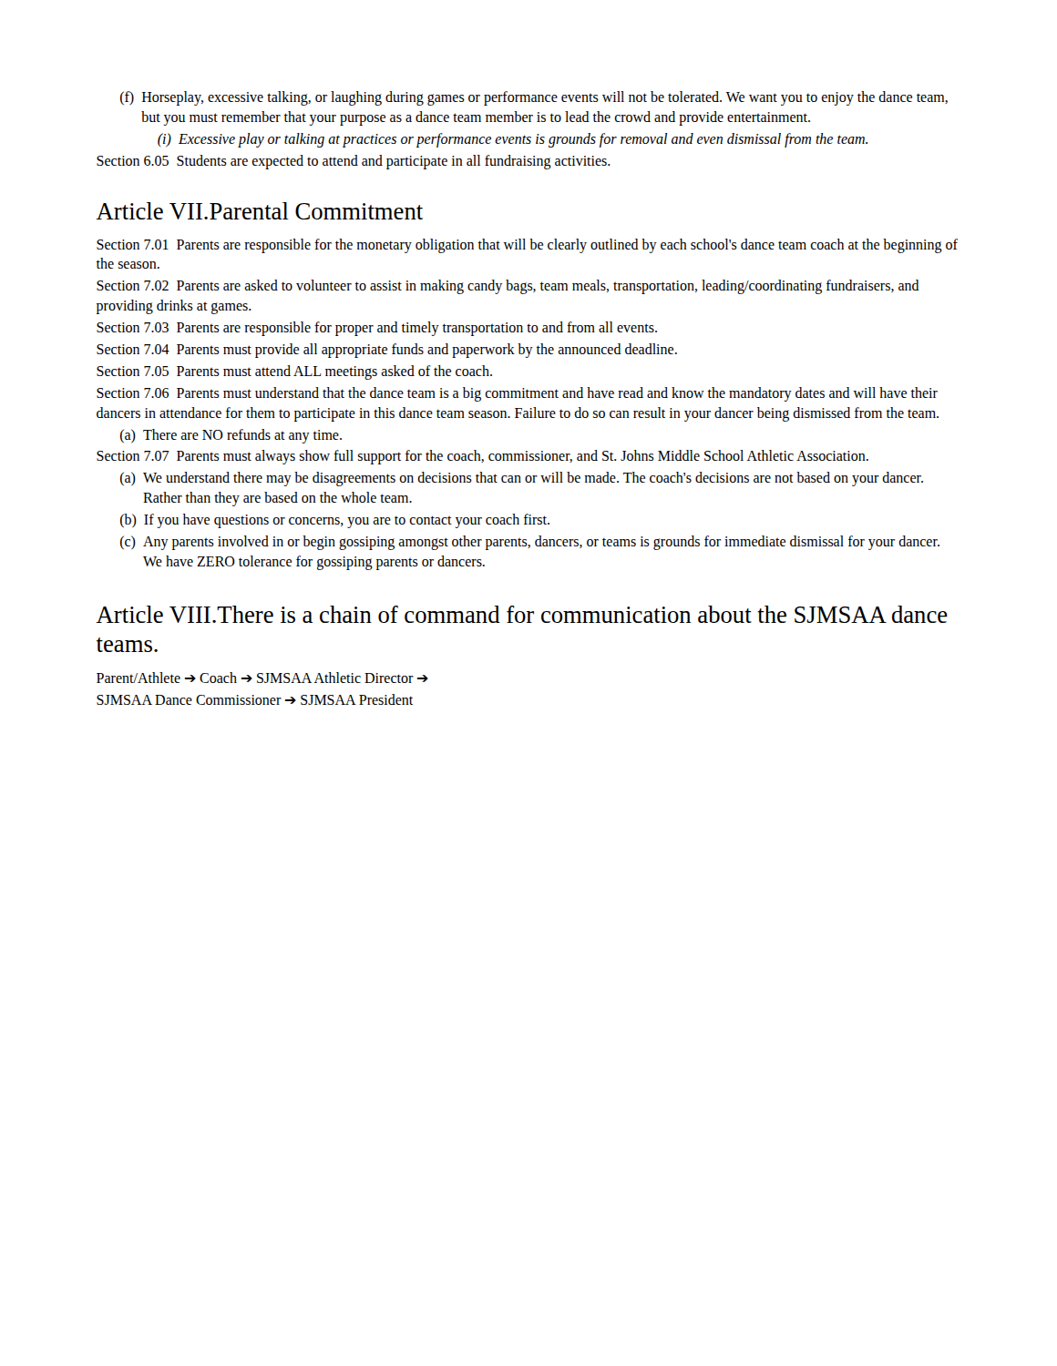(f) Horseplay, excessive talking, or laughing during games or performance events will not be tolerated. We want you to enjoy the dance team, but you must remember that your purpose as a dance team member is to lead the crowd and provide entertainment.
(i) Excessive play or talking at practices or performance events is grounds for removal and even dismissal from the team.
Section 6.05 Students are expected to attend and participate in all fundraising activities.
Article VII. Parental Commitment
Section 7.01 Parents are responsible for the monetary obligation that will be clearly outlined by each school's dance team coach at the beginning of the season.
Section 7.02 Parents are asked to volunteer to assist in making candy bags, team meals, transportation, leading/coordinating fundraisers, and providing drinks at games.
Section 7.03 Parents are responsible for proper and timely transportation to and from all events.
Section 7.04 Parents must provide all appropriate funds and paperwork by the announced deadline.
Section 7.05 Parents must attend ALL meetings asked of the coach.
Section 7.06 Parents must understand that the dance team is a big commitment and have read and know the mandatory dates and will have their dancers in attendance for them to participate in this dance team season. Failure to do so can result in your dancer being dismissed from the team.
(a) There are NO refunds at any time.
Section 7.07 Parents must always show full support for the coach, commissioner, and St. Johns Middle School Athletic Association.
(a) We understand there may be disagreements on decisions that can or will be made. The coach's decisions are not based on your dancer. Rather than they are based on the whole team.
(b) If you have questions or concerns, you are to contact your coach first.
(c) Any parents involved in or begin gossiping amongst other parents, dancers, or teams is grounds for immediate dismissal for your dancer. We have ZERO tolerance for gossiping parents or dancers.
Article VIII. There is a chain of command for communication about the SJMSAA dance teams.
Parent/Athlete ➔ Coach ➔ SJMSAA Athletic Director ➔
SJMSAA Dance Commissioner ➔ SJMSAA President